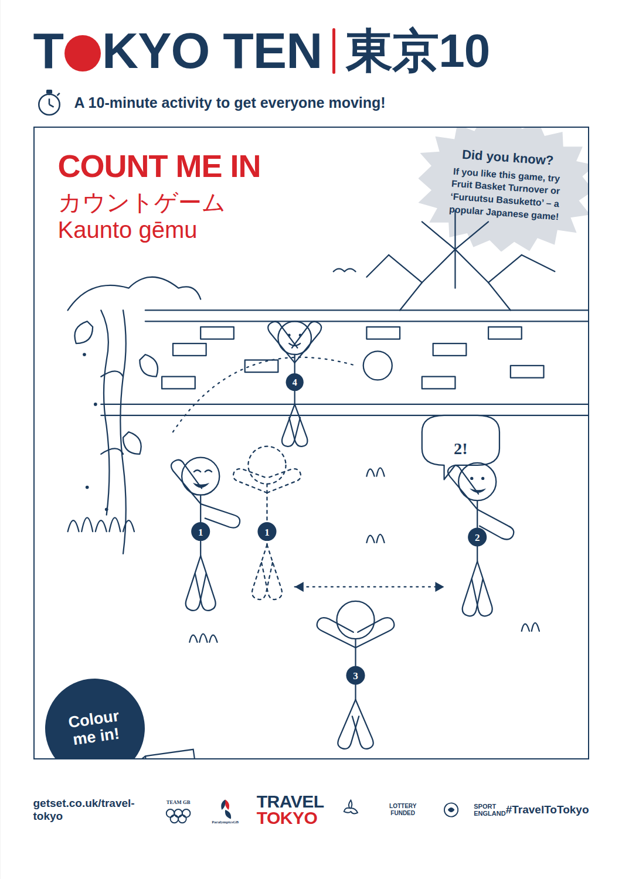T KYO TEN
東京10
A 10-minute activity to get everyone moving!
COUNT ME IN
カウントゲーム
Kaunto gēmu
Did you know? If you like this game, try Fruit Basket Turnover or ‘Furuutsu Basuketto’ – a popular Japanese game!
4 2! 1 1 2 3
Colour
me in!
getset.co.uk/travel-tokyo
TEAM GB ParalympicsGB
TRAVEL
TOKYO
LOTTERY FUNDED
SPORT
ENGLAND
#TravelToTokyo